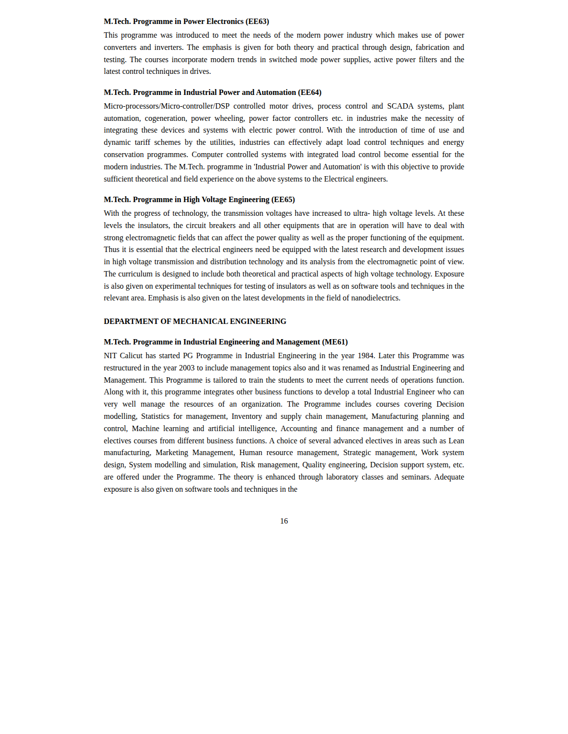M.Tech. Programme in Power Electronics (EE63)
This programme was introduced to meet the needs of the modern power industry which makes use of power converters and inverters. The emphasis is given for both theory and practical through design, fabrication and testing. The courses incorporate modern trends in switched mode power supplies, active power filters and the latest control techniques in drives.
M.Tech. Programme in Industrial Power and Automation (EE64)
Micro-processors/Micro-controller/DSP controlled motor drives, process control and SCADA systems, plant automation, cogeneration, power wheeling, power factor controllers etc. in industries make the necessity of integrating these devices and systems with electric power control. With the introduction of time of use and dynamic tariff schemes by the utilities, industries can effectively adapt load control techniques and energy conservation programmes. Computer controlled systems with integrated load control become essential for the modern industries. The M.Tech. programme in 'Industrial Power and Automation' is with this objective to provide sufficient theoretical and field experience on the above systems to the Electrical engineers.
M.Tech. Programme in High Voltage Engineering (EE65)
With the progress of technology, the transmission voltages have increased to ultra- high voltage levels. At these levels the insulators, the circuit breakers and all other equipments that are in operation will have to deal with strong electromagnetic fields that can affect the power quality as well as the proper functioning of the equipment. Thus it is essential that the electrical engineers need be equipped with the latest research and development issues in high voltage transmission and distribution technology and its analysis from the electromagnetic point of view. The curriculum is designed to include both theoretical and practical aspects of high voltage technology. Exposure is also given on experimental techniques for testing of insulators as well as on software tools and techniques in the relevant area. Emphasis is also given on the latest developments in the field of nanodielectrics.
Department of Mechanical Engineering
M.Tech. Programme in Industrial Engineering and Management (ME61)
NIT Calicut has started PG Programme in Industrial Engineering in the year 1984. Later this Programme was restructured in the year 2003 to include management topics also and it was renamed as Industrial Engineering and Management. This Programme is tailored to train the students to meet the current needs of operations function. Along with it, this programme integrates other business functions to develop a total Industrial Engineer who can very well manage the resources of an organization. The Programme includes courses covering Decision modelling, Statistics for management, Inventory and supply chain management, Manufacturing planning and control, Machine learning and artificial intelligence, Accounting and finance management and a number of electives courses from different business functions. A choice of several advanced electives in areas such as Lean manufacturing, Marketing Management, Human resource management, Strategic management, Work system design, System modelling and simulation, Risk management, Quality engineering, Decision support system, etc. are offered under the Programme. The theory is enhanced through laboratory classes and seminars. Adequate exposure is also given on software tools and techniques in the
16